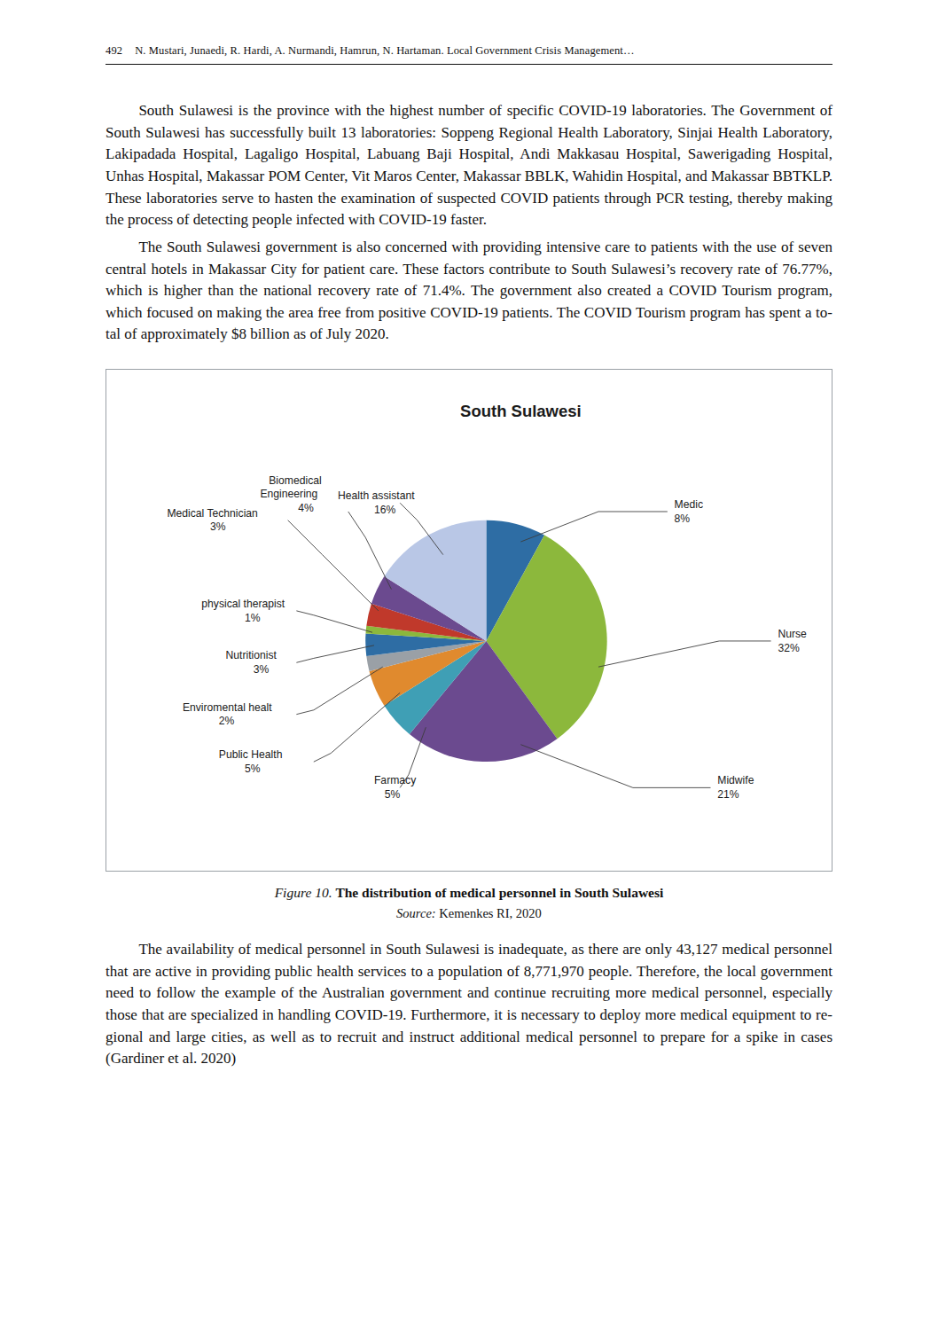492 N. Mustari, Junaedi, R. Hardi, A. Nurmandi, Hamrun, N. Hartaman. Local Government Crisis Management…
South Sulawesi is the province with the highest number of specific COVID-19 laboratories. The Government of South Sulawesi has successfully built 13 laboratories: Soppeng Regional Health Laboratory, Sinjai Health Laboratory, Lakipadada Hospital, Lagaligo Hospital, Labuang Baji Hospital, Andi Makkasau Hospital, Sawerigading Hospital, Unhas Hospital, Makassar POM Center, Vit Maros Center, Makassar BBLK, Wahidin Hospital, and Makassar BBTKLP. These laboratories serve to hasten the examination of suspected COVID patients through PCR testing, thereby making the process of detecting people infected with COVID-19 faster.
The South Sulawesi government is also concerned with providing intensive care to patients with the use of seven central hotels in Makassar City for patient care. These factors contribute to South Sulawesi’s recovery rate of 76.77%, which is higher than the national recovery rate of 71.4%. The government also created a COVID Tourism program, which focused on making the area free from positive COVID-19 patients. The COVID Tourism program has spent a total of approximately $8 billion as of July 2020.
South Sulawesi Medic 8% Nurse 32% Midwife 21% Farmacy 5% Public Health 5% Enviromental healt 2% Nutritionist 3% physical therapist 1% Medical Technician 3% Biomedical Engineering 4% Health assistant 16%
Figure 10. The distribution of medical personnel in South Sulawesi
Source: Kemenkes RI, 2020
The availability of medical personnel in South Sulawesi is inadequate, as there are only 43,127 medical personnel that are active in providing public health services to a population of 8,771,970 people. Therefore, the local government need to follow the example of the Australian government and continue recruiting more medical personnel, especially those that are specialized in handling COVID-19. Furthermore, it is necessary to deploy more medical equipment to regional and large cities, as well as to recruit and instruct additional medical personnel to prepare for a spike in cases (Gardiner et al. 2020)